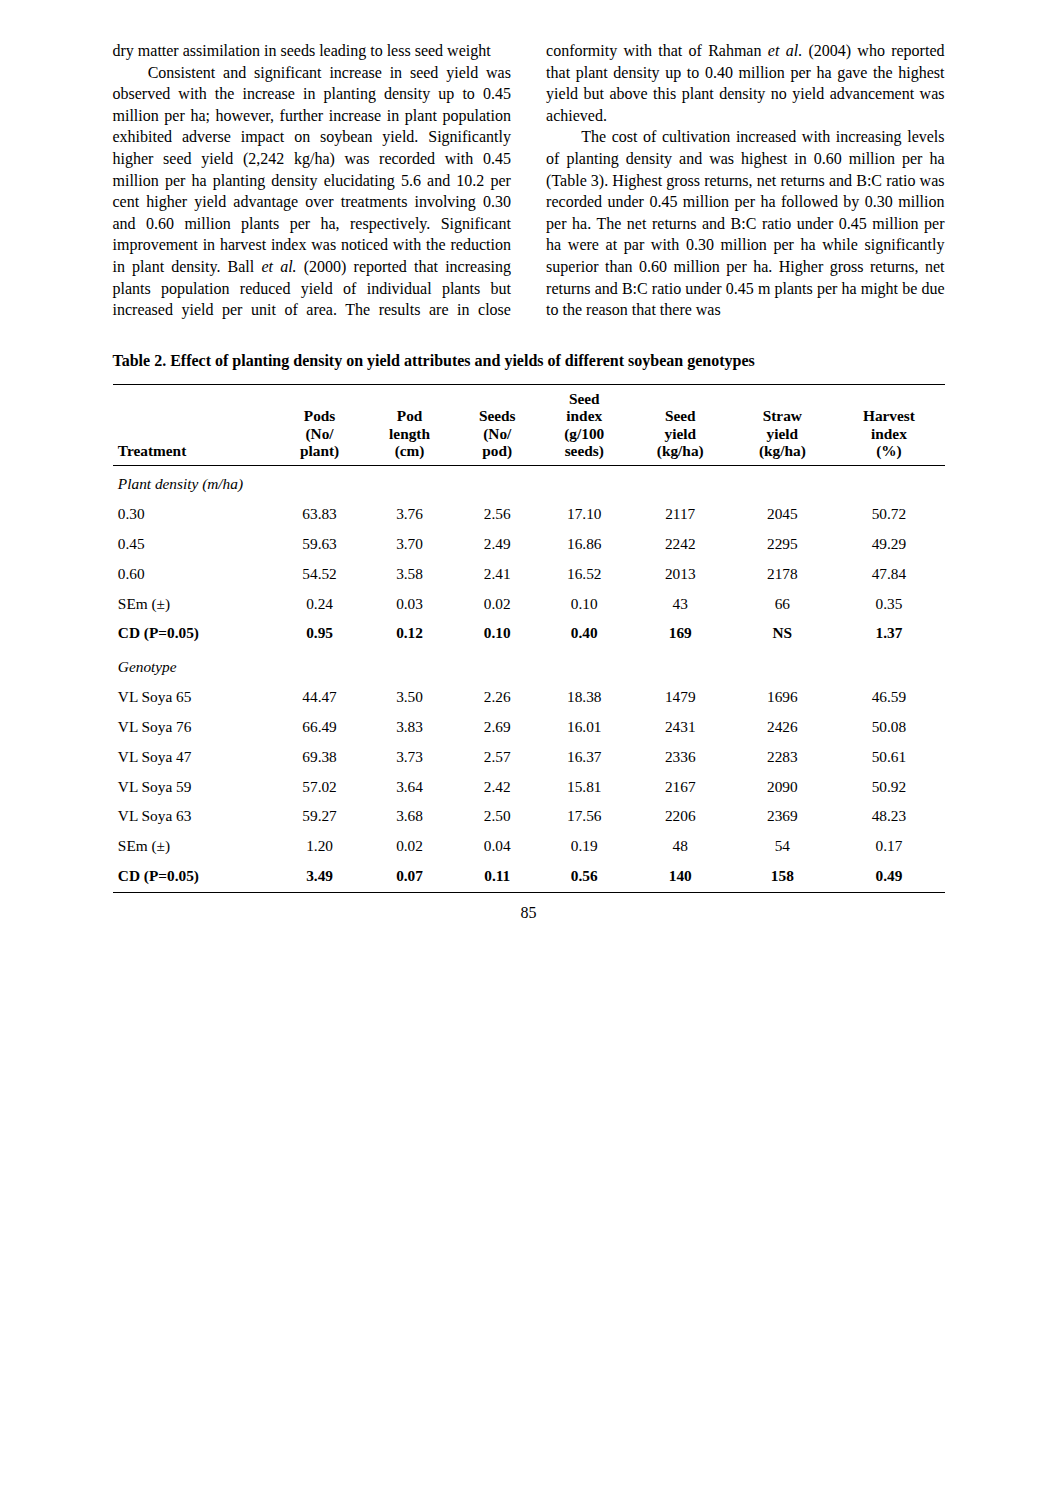dry matter assimilation in seeds leading to less seed weight
Consistent and significant increase in seed yield was observed with the increase in planting density up to 0.45 million per ha; however, further increase in plant population exhibited adverse impact on soybean yield. Significantly higher seed yield (2,242 kg/ha) was recorded with 0.45 million per ha planting density elucidating 5.6 and 10.2 per cent higher yield advantage over treatments involving 0.30 and 0.60 million plants per ha, respectively. Significant improvement in harvest index was noticed with the reduction in plant density. Ball et al. (2000) reported that increasing plants population reduced yield of individual plants but increased yield per unit of area. The results are in close conformity with that of Rahman et al. (2004) who reported that plant density up to 0.40 million per ha gave the highest yield but above this plant density no yield advancement was achieved.
The cost of cultivation increased with increasing levels of planting density and was highest in 0.60 million per ha (Table 3). Highest gross returns, net returns and B:C ratio was recorded under 0.45 million per ha followed by 0.30 million per ha. The net returns and B:C ratio under 0.45 million per ha were at par with 0.30 million per ha while significantly superior than 0.60 million per ha. Higher gross returns, net returns and B:C ratio under 0.45 m plants per ha might be due to the reason that there was
Table 2. Effect of planting density on yield attributes and yields of different soybean genotypes
| Treatment | Pods (No/ plant) | Pod length (cm) | Seeds (No/ pod) | Seed index (g/100 seeds) | Seed yield (kg/ha) | Straw yield (kg/ha) | Harvest index (%) |
| --- | --- | --- | --- | --- | --- | --- | --- |
| Plant density (m/ha) |
| 0.30 | 63.83 | 3.76 | 2.56 | 17.10 | 2117 | 2045 | 50.72 |
| 0.45 | 59.63 | 3.70 | 2.49 | 16.86 | 2242 | 2295 | 49.29 |
| 0.60 | 54.52 | 3.58 | 2.41 | 16.52 | 2013 | 2178 | 47.84 |
| SEm (±) | 0.24 | 0.03 | 0.02 | 0.10 | 43 | 66 | 0.35 |
| CD (P=0.05) | 0.95 | 0.12 | 0.10 | 0.40 | 169 | NS | 1.37 |
| Genotype |
| VL Soya 65 | 44.47 | 3.50 | 2.26 | 18.38 | 1479 | 1696 | 46.59 |
| VL Soya 76 | 66.49 | 3.83 | 2.69 | 16.01 | 2431 | 2426 | 50.08 |
| VL Soya 47 | 69.38 | 3.73 | 2.57 | 16.37 | 2336 | 2283 | 50.61 |
| VL Soya 59 | 57.02 | 3.64 | 2.42 | 15.81 | 2167 | 2090 | 50.92 |
| VL Soya 63 | 59.27 | 3.68 | 2.50 | 17.56 | 2206 | 2369 | 48.23 |
| SEm (±) | 1.20 | 0.02 | 0.04 | 0.19 | 48 | 54 | 0.17 |
| CD (P=0.05) | 3.49 | 0.07 | 0.11 | 0.56 | 140 | 158 | 0.49 |
85